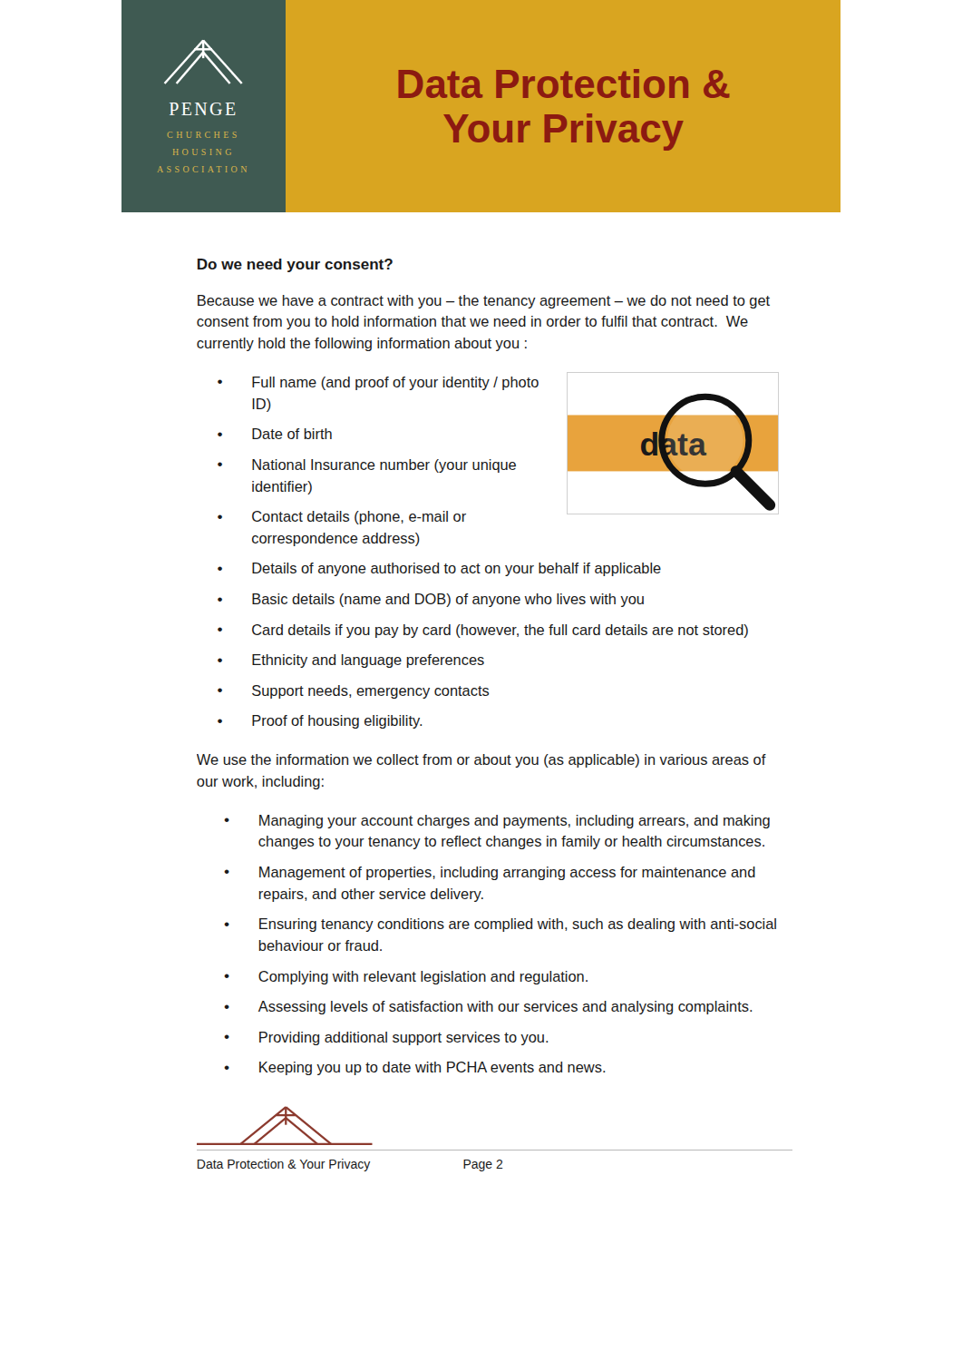PENGE
Churches
Housing
Association
Data Protection &
Your Privacy
Do we need your consent?
Because we have a contract with you – the tenancy agreement – we do not need to get consent from you to hold information that we need in order to fulfil that contract. We currently hold the following information about you :
data
Full name (and proof of your identity / photo ID)
Date of birth
National Insurance number (your unique identifier)
Contact details (phone, e-mail or correspondence address)
Details of anyone authorised to act on your behalf if applicable
Basic details (name and DOB) of anyone who lives with you
Card details if you pay by card (however, the full card details are not stored)
Ethnicity and language preferences
Support needs, emergency contacts
Proof of housing eligibility.
We use the information we collect from or about you (as applicable) in various areas of our work, including:
Managing your account charges and payments, including arrears, and making changes to your tenancy to reflect changes in family or health circumstances.
Management of properties, including arranging access for maintenance and repairs, and other service delivery.
Ensuring tenancy conditions are complied with, such as dealing with anti-social behaviour or fraud.
Complying with relevant legislation and regulation.
Assessing levels of satisfaction with our services and analysing complaints.
Providing additional support services to you.
Keeping you up to date with PCHA events and news.
Data Protection & Your Privacy Page 2